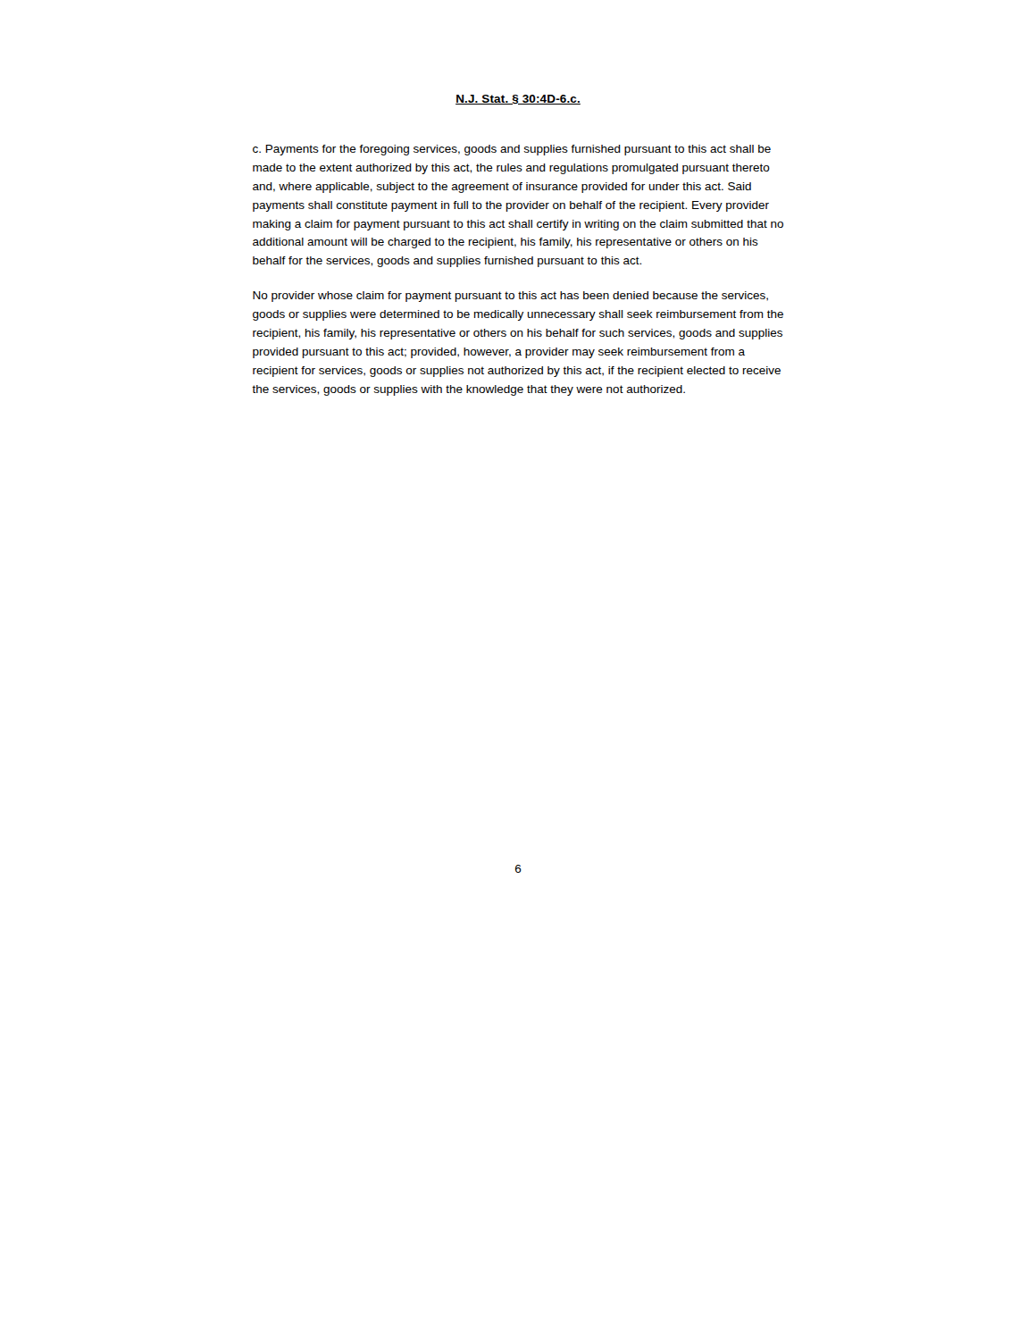N.J. Stat. § 30:4D-6.c.
c. Payments for the foregoing services, goods and supplies furnished pursuant to this act shall be made to the extent authorized by this act, the rules and regulations promulgated pursuant thereto and, where applicable, subject to the agreement of insurance provided for under this act. Said payments shall constitute payment in full to the provider on behalf of the recipient. Every provider making a claim for payment pursuant to this act shall certify in writing on the claim submitted that no additional amount will be charged to the recipient, his family, his representative or others on his behalf for the services, goods and supplies furnished pursuant to this act.
No provider whose claim for payment pursuant to this act has been denied because the services, goods or supplies were determined to be medically unnecessary shall seek reimbursement from the recipient, his family, his representative or others on his behalf for such services, goods and supplies provided pursuant to this act; provided, however, a provider may seek reimbursement from a recipient for services, goods or supplies not authorized by this act, if the recipient elected to receive the services, goods or supplies with the knowledge that they were not authorized.
6